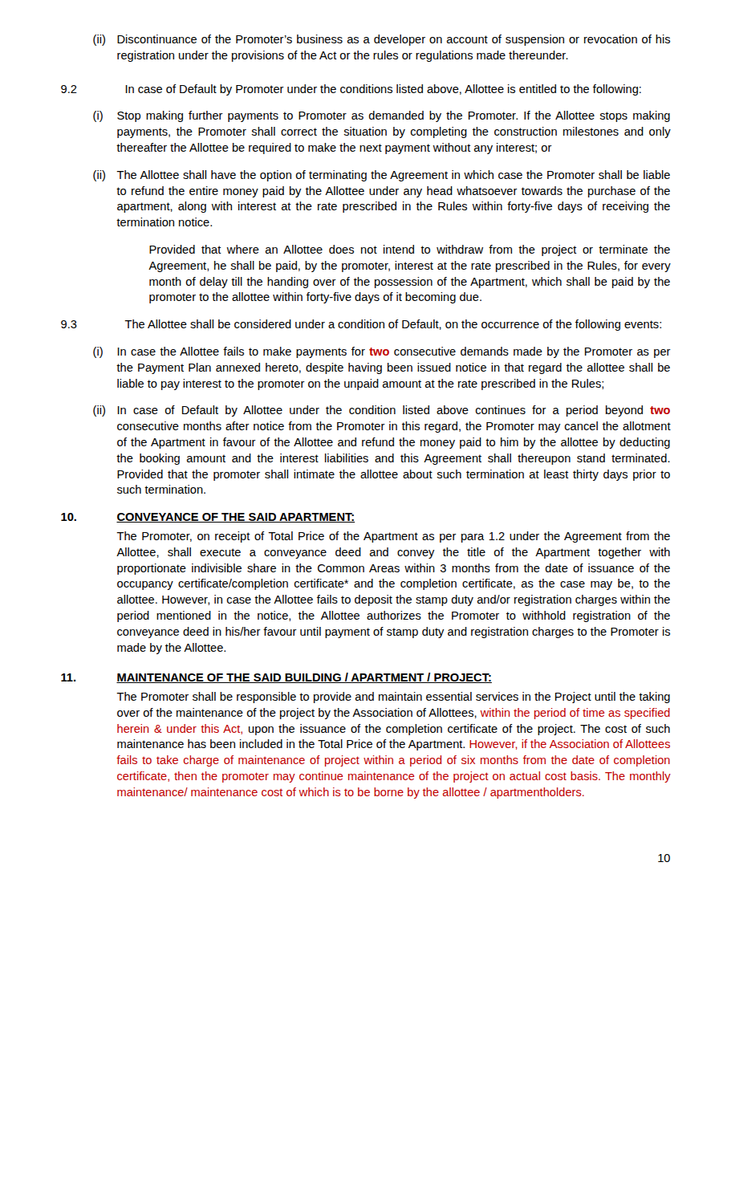(ii)
Discontinuance of the Promoter’s business as a developer on account of suspension or revocation of his registration under the provisions of the Act or the rules or regulations made thereunder.
9.2
In case of Default by Promoter under the conditions listed above, Allottee is entitled to the following:
(i)
Stop making further payments to Promoter as demanded by the Promoter. If the Allottee stops making payments, the Promoter shall correct the situation by completing the construction milestones and only thereafter the Allottee be required to make the next payment without any interest; or
(ii)
The Allottee shall have the option of terminating the Agreement in which case the Promoter shall be liable to refund the entire money paid by the Allottee under any head whatsoever towards the purchase of the apartment, along with interest at the rate prescribed in the Rules within forty-five days of receiving the termination notice.
Provided that where an Allottee does not intend to withdraw from the project or terminate the Agreement, he shall be paid, by the promoter, interest at the rate prescribed in the Rules, for every month of delay till the handing over of the possession of the Apartment, which shall be paid by the promoter to the allottee within forty-five days of it becoming due.
9.3
The Allottee shall be considered under a condition of Default, on the occurrence of the following events:
(i)
In case the Allottee fails to make payments for two consecutive demands made by the Promoter as per the Payment Plan annexed hereto, despite having been issued notice in that regard the allottee shall be liable to pay interest to the promoter on the unpaid amount at the rate prescribed in the Rules;
(ii)
In case of Default by Allottee under the condition listed above continues for a period beyond two consecutive months after notice from the Promoter in this regard, the Promoter may cancel the allotment of the Apartment in favour of the Allottee and refund the money paid to him by the allottee by deducting the booking amount and the interest liabilities and this Agreement shall thereupon stand terminated. Provided that the promoter shall intimate the allottee about such termination at least thirty days prior to such termination.
10.
CONVEYANCE OF THE SAID APARTMENT:
The Promoter, on receipt of Total Price of the Apartment as per para 1.2 under the Agreement from the Allottee, shall execute a conveyance deed and convey the title of the Apartment together with proportionate indivisible share in the Common Areas within 3 months from the date of issuance of the occupancy certificate/completion certificate* and the completion certificate, as the case may be, to the allottee. However, in case the Allottee fails to deposit the stamp duty and/or registration charges within the period mentioned in the notice, the Allottee authorizes the Promoter to withhold registration of the conveyance deed in his/her favour until payment of stamp duty and registration charges to the Promoter is made by the Allottee.
11.
MAINTENANCE OF THE SAID BUILDING / APARTMENT / PROJECT:
The Promoter shall be responsible to provide and maintain essential services in the Project until the taking over of the maintenance of the project by the Association of Allottees, within the period of time as specified herein & under this Act, upon the issuance of the completion certificate of the project. The cost of such maintenance has been included in the Total Price of the Apartment. However, if the Association of Allottees fails to take charge of maintenance of project within a period of six months from the date of completion certificate, then the promoter may continue maintenance of the project on actual cost basis. The monthly maintenance/ maintenance cost of which is to be borne by the allottee / apartmentholders.
10